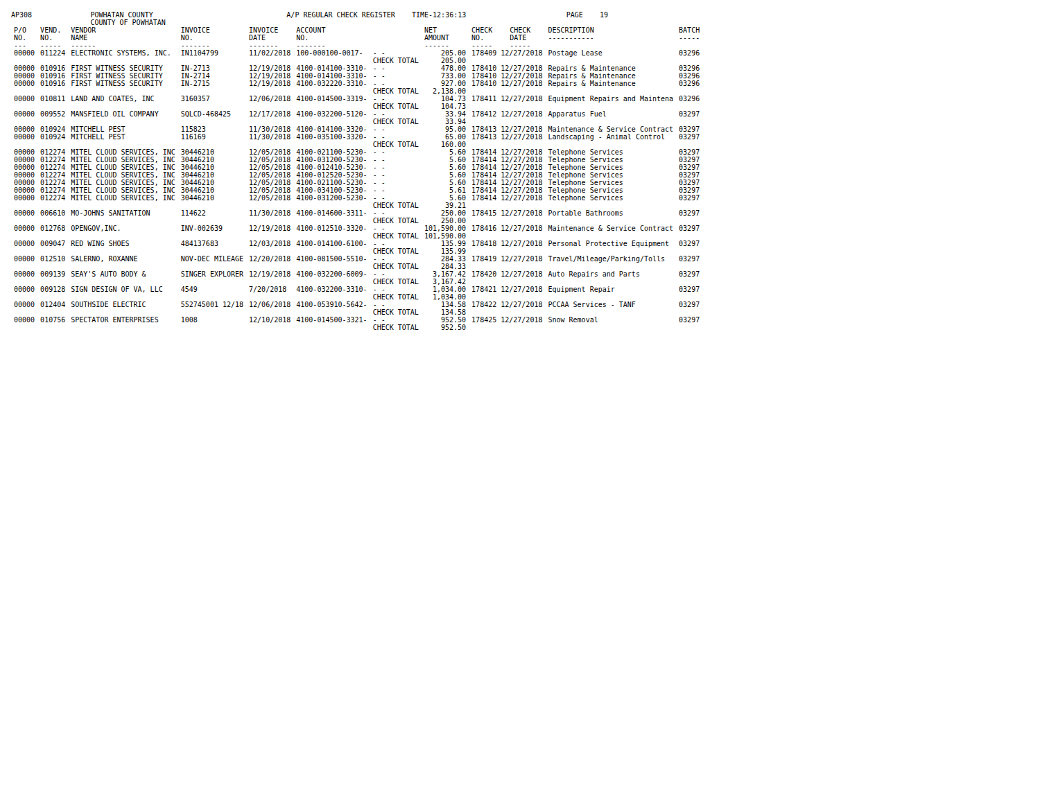AP308 POWHATAN COUNTY A/P REGULAR CHECK REGISTER TIME-12:36:13 PAGE 19 COUNTY OF POWHATAN
| P/O NO. --- | VEND. NO. ----- | VENDOR NAME ------ | INVOICE NO. ------- | INVOICE DATE ------- | ACCOUNT NO. ------- | | NET AMOUNT ------ | CHECK NO. ----- | CHECK DATE ----- | DESCRIPTION ----------- | BATCH ----- |
| --- | --- | --- | --- | --- | --- | --- | --- | --- | --- | --- | --- |
| 00000 | 011224 | ELECTRONIC SYSTEMS, INC. | IN1104799 | 11/02/2018 | 100-000100-0017- | - - CHECK TOTAL | 205.00 205.00 | 178409 12/27/2018 | Postage Lease | 03296 |
| 00000 | 010916 | FIRST WITNESS SECURITY | IN-2713 | 12/19/2018 | 4100-014100-3310- | - - | 478.00 | 178410 12/27/2018 | Repairs & Maintenance | 03296 |
| 00000 | 010916 | FIRST WITNESS SECURITY | IN-2714 | 12/19/2018 | 4100-014100-3310- | - - | 733.00 | 178410 12/27/2018 | Repairs & Maintenance | 03296 |
| 00000 | 010916 | FIRST WITNESS SECURITY | IN-2715 | 12/19/2018 | 4100-032220-3310- | - - CHECK TOTAL | 927.00 2,138.00 | 178410 12/27/2018 | Repairs & Maintenance | 03296 |
| 00000 | 010811 | LAND AND COATES, INC | 3160357 | 12/06/2018 | 4100-014500-3319- | - - CHECK TOTAL | 104.73 104.73 | 178411 12/27/2018 | Equipment Repairs and Maintena | 03296 |
| 00000 | 009552 | MANSFIELD OIL COMPANY | SQLCD-468425 | 12/17/2018 | 4100-032200-5120- | - - CHECK TOTAL | 33.94 33.94 | 178412 12/27/2018 | Apparatus Fuel | 03297 |
| 00000 | 010924 | MITCHELL PEST | 115823 | 11/30/2018 | 4100-014100-3320- | - - | 95.00 | 178413 12/27/2018 | Maintenance & Service Contract | 03297 |
| 00000 | 010924 | MITCHELL PEST | 116169 | 11/30/2018 | 4100-035100-3320- | - - CHECK TOTAL | 65.00 160.00 | 178413 12/27/2018 | Landscaping - Animal Control | 03297 |
| 00000 | 012274 | MITEL CLOUD SERVICES, INC | 30446210 | 12/05/2018 | 4100-021100-5230- | - - | 5.60 | 178414 12/27/2018 | Telephone Services | 03297 |
| 00000 | 012274 | MITEL CLOUD SERVICES, INC | 30446210 | 12/05/2018 | 4100-031200-5230- | - - | 5.60 | 178414 12/27/2018 | Telephone Services | 03297 |
| 00000 | 012274 | MITEL CLOUD SERVICES, INC | 30446210 | 12/05/2018 | 4100-012410-5230- | - - | 5.60 | 178414 12/27/2018 | Telephone Services | 03297 |
| 00000 | 012274 | MITEL CLOUD SERVICES, INC | 30446210 | 12/05/2018 | 4100-012520-5230- | - - | 5.60 | 178414 12/27/2018 | Telephone Services | 03297 |
| 00000 | 012274 | MITEL CLOUD SERVICES, INC | 30446210 | 12/05/2018 | 4100-021100-5230- | - - | 5.60 | 178414 12/27/2018 | Telephone Services | 03297 |
| 00000 | 012274 | MITEL CLOUD SERVICES, INC | 30446210 | 12/05/2018 | 4100-034100-5230- | - - | 5.61 | 178414 12/27/2018 | Telephone Services | 03297 |
| 00000 | 012274 | MITEL CLOUD SERVICES, INC | 30446210 | 12/05/2018 | 4100-031200-5230- | - - CHECK TOTAL | 5.60 39.21 | 178414 12/27/2018 | Telephone Services | 03297 |
| 00000 | 006610 | MO-JOHNS SANITATION | 114622 | 11/30/2018 | 4100-014600-3311- | - - CHECK TOTAL | 250.00 250.00 | 178415 12/27/2018 | Portable Bathrooms | 03297 |
| 00000 | 012768 | OPENGOV,INC. | INV-002639 | 12/19/2018 | 4100-012510-3320- | - - CHECK TOTAL | 101,590.00 101,590.00 | 178416 12/27/2018 | Maintenance & Service Contract | 03297 |
| 00000 | 009047 | RED WING SHOES | 484137683 | 12/03/2018 | 4100-014100-6100- | - - CHECK TOTAL | 135.99 135.99 | 178418 12/27/2018 | Personal Protective Equipment | 03297 |
| 00000 | 012510 | SALERNO, ROXANNE | NOV-DEC MILEAGE | 12/20/2018 | 4100-081500-5510- | - - CHECK TOTAL | 284.33 284.33 | 178419 12/27/2018 | Travel/Mileage/Parking/Tolls | 03297 |
| 00000 | 009139 | SEAY'S AUTO BODY & | SINGER EXPLORER | 12/19/2018 | 4100-032200-6009- | - - CHECK TOTAL | 3,167.42 3,167.42 | 178420 12/27/2018 | Auto Repairs and Parts | 03297 |
| 00000 | 009128 | SIGN DESIGN OF VA, LLC | 4549 | 7/20/2018 | 4100-032200-3310- | - - CHECK TOTAL | 1,034.00 1,034.00 | 178421 12/27/2018 | Equipment Repair | 03297 |
| 00000 | 012404 | SOUTHSIDE ELECTRIC | 552745001 12/18 | 12/06/2018 | 4100-053910-5642- | - - CHECK TOTAL | 134.58 134.58 | 178422 12/27/2018 | PCCAA Services - TANF | 03297 |
| 00000 | 010756 | SPECTATOR ENTERPRISES | 1008 | 12/10/2018 | 4100-014500-3321- | - - CHECK TOTAL | 952.50 952.50 | 178425 12/27/2018 | Snow Removal | 03297 |